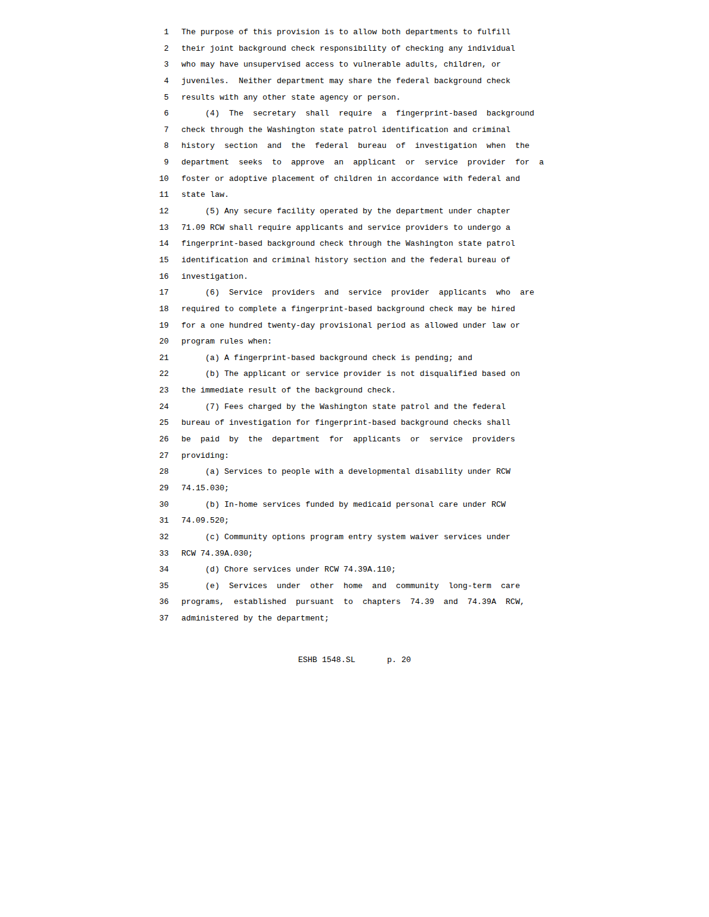1 The purpose of this provision is to allow both departments to fulfill
2 their joint background check responsibility of checking any individual
3 who may have unsupervised access to vulnerable adults, children, or
4 juveniles. Neither department may share the federal background check
5 results with any other state agency or person.
6 (4) The secretary shall require a fingerprint-based background
7 check through the Washington state patrol identification and criminal
8 history section and the federal bureau of investigation when the
9 department seeks to approve an applicant or service provider for a
10 foster or adoptive placement of children in accordance with federal and
11 state law.
12 (5) Any secure facility operated by the department under chapter
1371.09 RCW shall require applicants and service providers to undergo a
14 fingerprint-based background check through the Washington state patrol
15 identification and criminal history section and the federal bureau of
16 investigation.
17 (6) Service providers and service provider applicants who are
18 required to complete a fingerprint-based background check may be hired
19 for a one hundred twenty-day provisional period as allowed under law or
20 program rules when:
21 (a) A fingerprint-based background check is pending; and
22 (b) The applicant or service provider is not disqualified based on
23 the immediate result of the background check.
24 (7) Fees charged by the Washington state patrol and the federal
25 bureau of investigation for fingerprint-based background checks shall
26 be paid by the department for applicants or service providers
27 providing:
28 (a) Services to people with a developmental disability under RCW
2974.15.030;
30 (b) In-home services funded by medicaid personal care under RCW
3174.09.520;
32 (c) Community options program entry system waiver services under
33 RCW 74.39A.030;
34 (d) Chore services under RCW 74.39A.110;
35 (e) Services under other home and community long-term care
36 programs, established pursuant to chapters 74.39 and 74.39A RCW,
37 administered by the department;
ESHB 1548.SL p. 20